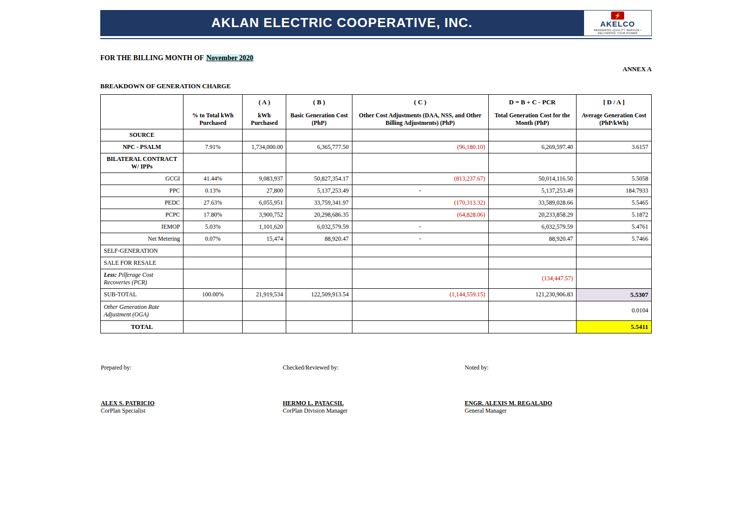AKLAN ELECTRIC COOPERATIVE, INC.
⚡
AKELCO
RENDERING QUALITY SERVICE • DELIVERING YOUR POWER
FOR THE BILLING MONTH OF November 2020
ANNEX A
BREAKDOWN OF GENERATION CHARGE
| | | ( A ) | ( B ) | ( C ) | D = B + C - PCR | [ D / A ] |
| --- | --- | --- | --- | --- | --- | --- |
| % to Total kWh Purchased | kWh Purchased | Basic Generation Cost (PhP) | Other Cost Adjustments (DAA, NSS, and Other Billing Adjustments) (PhP) | Total Generation Cost for the Month (PhP) | Average Generation Cost (PhP/kWh) |
| SOURCE | | | | | | |
| NPC - PSALM | 7.91% | 1,734,000.00 | 6,365,777.50 | (96,180.10) | 6,269,597.40 | 3.6157 |
| BILATERAL CONTRACT W/ IPPs | | | | | | |
| GCGI | 41.44% | 9,083,937 | 50,827,354.17 | (813,237.67) | 50,014,116.50 | 5.5058 |
| PPC | 0.13% | 27,800 | 5,137,253.49 | - | 5,137,253.49 | 184.7933 |
| PEDC | 27.63% | 6,055,951 | 33,759,341.97 | (170,313.32) | 33,589,028.66 | 5.5465 |
| PCPC | 17.80% | 3,900,752 | 20,298,686.35 | (64,828.06) | 20,233,858.29 | 5.1872 |
| IEMOP | 5.03% | 1,101,620 | 6,032,579.59 | - | 6,032,579.59 | 5.4761 |
| Net Metering | 0.07% | 15,474 | 88,920.47 | - | 88,920.47 | 5.7466 |
| SELF-GENERATION | | | | | | |
| SALE FOR RESALE | | | | | | |
| Less: Pilferage Cost Recoveries (PCR) | | | | | (134,447.57) | |
| SUB-TOTAL | 100.00% | 21,919,534 | 122,509,913.54 | (1,144,559.15) | 121,230,906.83 | 5.5307 |
| Other Generation Rate Adjustment (OGA) | | | | | | 0.0104 |
| TOTAL | | | | | | 5.5411 |
| Prepared by: | Checked/Reviewed by: | Noted by: |
| ALEX S. PATRICIO CorPlan Specialist | HERMO L. PATACSIL CorPlan Division Manager | ENGR. ALEXIS M. REGALADO General Manager |